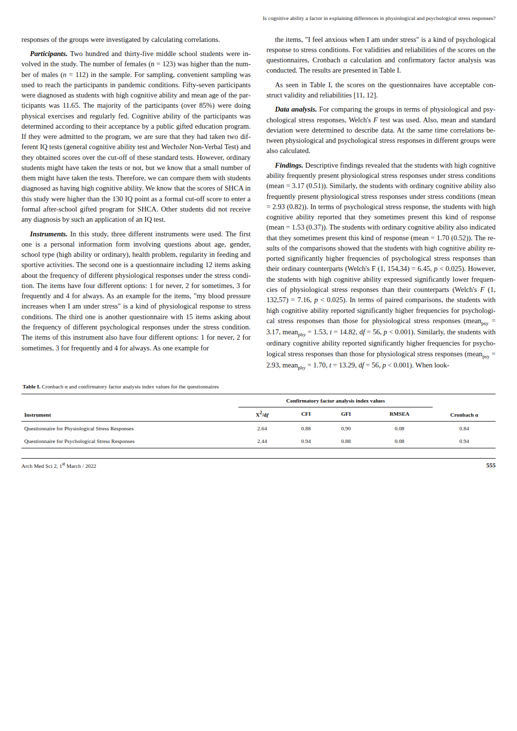Is cognitive ability a factor in explaining differences in physiological and psychological stress responses?
responses of the groups were investigated by calculating correlations.
Participants. Two hundred and thirty-five middle school students were involved in the study. The number of females (n = 123) was higher than the number of males (n = 112) in the sample. For sampling, convenient sampling was used to reach the participants in pandemic conditions. Fifty-seven participants were diagnosed as students with high cognitive ability and mean age of the participants was 11.65. The majority of the participants (over 85%) were doing physical exercises and regularly fed. Cognitive ability of the participants was determined according to their acceptance by a public gifted education program. If they were admitted to the program, we are sure that they had taken two different IQ tests (general cognitive ability test and Wechsler Non-Verbal Test) and they obtained scores over the cut-off of these standard tests. However, ordinary students might have taken the tests or not, but we know that a small number of them might have taken the tests. Therefore, we can compare them with students diagnosed as having high cognitive ability. We know that the scores of SHCA in this study were higher than the 130 IQ point as a formal cut-off score to enter a formal after-school gifted program for SHCA. Other students did not receive any diagnosis by such an application of an IQ test.
Instruments. In this study, three different instruments were used. The first one is a personal information form involving questions about age, gender, school type (high ability or ordinary), health problem, regularity in feeding and sportive activities. The second one is a questionnaire including 12 items asking about the frequency of different physiological responses under the stress condition. The items have four different options: 1 for never, 2 for sometimes, 3 for frequently and 4 for always. As an example for the items, "my blood pressure increases when I am under stress" is a kind of physiological response to stress conditions. The third one is another questionnaire with 15 items asking about the frequency of different psychological responses under the stress condition. The items of this instrument also have four different options: 1 for never, 2 for sometimes, 3 for frequently and 4 for always. As one example for
the items, "I feel anxious when I am under stress" is a kind of psychological response to stress conditions. For validities and reliabilities of the scores on the questionnaires, Cronbach α calculation and confirmatory factor analysis was conducted. The results are presented in Table I.
As seen in Table I, the scores on the questionnaires have acceptable construct validity and reliabilities [11, 12].
Data analysis. For comparing the groups in terms of physiological and psychological stress responses, Welch's F test was used. Also, mean and standard deviation were determined to describe data. At the same time correlations between physiological and psychological stress responses in different groups were also calculated.
Findings. Descriptive findings revealed that the students with high cognitive ability frequently present physiological stress responses under stress conditions (mean = 3.17 (0.51)). Similarly, the students with ordinary cognitive ability also frequently present physiological stress responses under stress conditions (mean = 2.93 (0.82)). In terms of psychological stress response, the students with high cognitive ability reported that they sometimes present this kind of response (mean = 1.53 (0.37)). The students with ordinary cognitive ability also indicated that they sometimes present this kind of response (mean = 1.70 (0.52)). The results of the comparisons showed that the students with high cognitive ability reported significantly higher frequencies of psychological stress responses than their ordinary counterparts (Welch's F (1, 154,34) = 6.45, p < 0.025). However, the students with high cognitive ability expressed significantly lower frequencies of physiological stress responses than their counterparts (Welch's F (1, 132,57) = 7.16, p < 0.025). In terms of paired comparisons, the students with high cognitive ability reported significantly higher frequencies for psychological stress responses than those for physiological stress responses (meanpsy = 3.17, meanphy = 1.53, t = 14.82, df = 56, p < 0.001). Similarly, the students with ordinary cognitive ability reported significantly higher frequencies for psychological stress responses than those for physiological stress responses (meanpsy = 2.93, meanphy = 1.70, t = 13.29, df = 56, p < 0.001). When look-
Table I. Cronbach α and confirmatory factor analysis index values for the questionnaires
| Instrument | Confirmatory factor analysis index values | Cronbach α |
| --- | --- | --- |
| X 2 /d f | CFI | GFI | RMSEA |
| Questionnaire for Physiological Stress Responses | 2.64 | 0.88 | 0.90 | 0.08 | 0.84 |
| Questionnaire for Psychological Stress Responses | 2.44 | 0.94 | 0.88 | 0.08 | 0.94 |
Arch Med Sci 2, 1st March / 2022
555